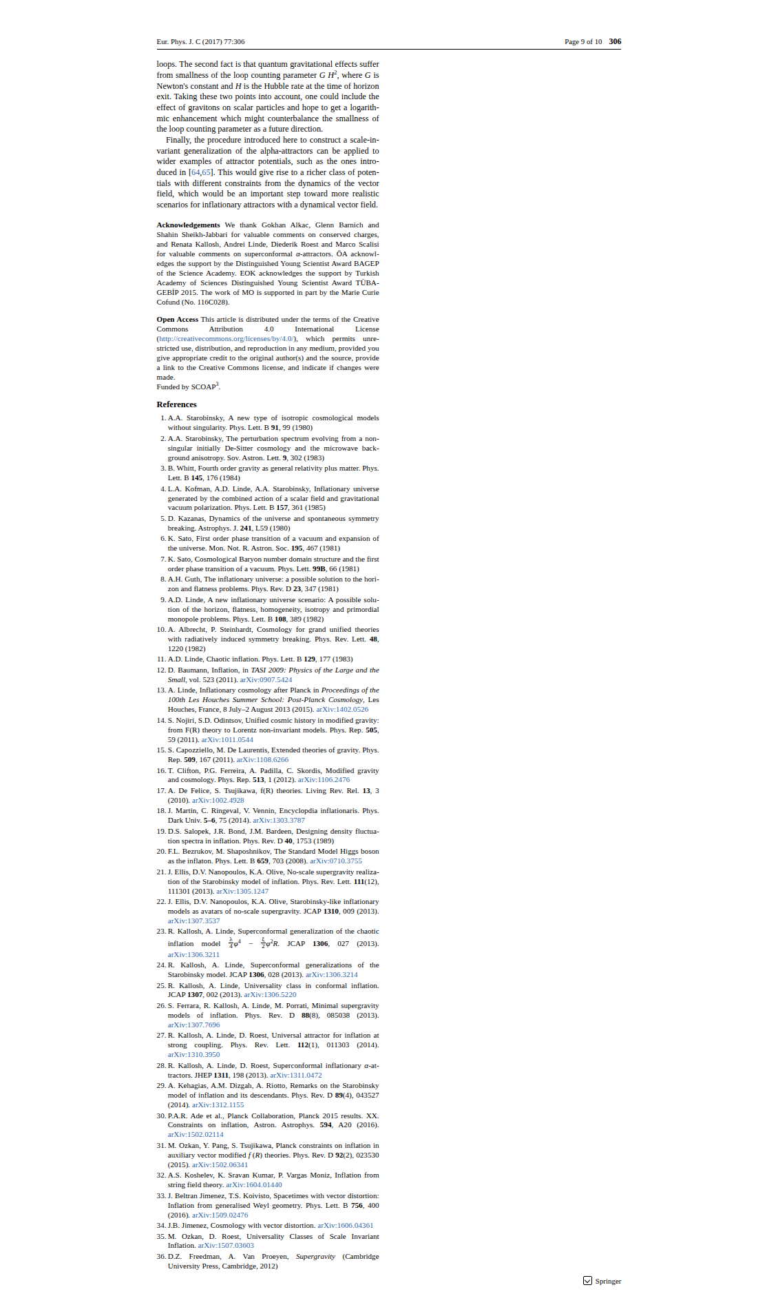Eur. Phys. J. C (2017) 77:306
Page 9 of 10306
loops. The second fact is that quantum gravitational effects suffer from smallness of the loop counting parameter G H2, where G is Newton's constant and H is the Hubble rate at the time of horizon exit. Taking these two points into account, one could include the effect of gravitons on scalar particles and hope to get a logarithmic enhancement which might counterbalance the smallness of the loop counting parameter as a future direction.
Finally, the procedure introduced here to construct a scale-invariant generalization of the alpha-attractors can be applied to wider examples of attractor potentials, such as the ones introduced in [64,65]. This would give rise to a richer class of potentials with different constraints from the dynamics of the vector field, which would be an important step toward more realistic scenarios for inflationary attractors with a dynamical vector field.
Acknowledgements We thank Gokhan Alkac, Glenn Barnich and Shahin Sheikh-Jabbari for valuable comments on conserved charges, and Renata Kallosh, Andrei Linde, Diederik Roest and Marco Scalisi for valuable comments on superconformal α-attractors. ÖA acknowledges the support by the Distinguished Young Scientist Award BAGEP of the Science Academy. EOK acknowledges the support by Turkish Academy of Sciences Distinguished Young Scientist Award TÜBA-GEBİP 2015. The work of MO is supported in part by the Marie Curie Cofund (No. 116C028).
Open Access This article is distributed under the terms of the Creative Commons Attribution 4.0 International License (http://creativecommons.org/licenses/by/4.0/), which permits unrestricted use, distribution, and reproduction in any medium, provided you give appropriate credit to the original author(s) and the source, provide a link to the Creative Commons license, and indicate if changes were made.
Funded by SCOAP3.
References
A.A. Starobinsky, A new type of isotropic cosmological models without singularity. Phys. Lett. B 91, 99 (1980)
A.A. Starobinsky, The perturbation spectrum evolving from a nonsingular initially De-Sitter cosmology and the microwave background anisotropy. Sov. Astron. Lett. 9, 302 (1983)
B. Whitt, Fourth order gravity as general relativity plus matter. Phys. Lett. B 145, 176 (1984)
L.A. Kofman, A.D. Linde, A.A. Starobinsky, Inflationary universe generated by the combined action of a scalar field and gravitational vacuum polarization. Phys. Lett. B 157, 361 (1985)
D. Kazanas, Dynamics of the universe and spontaneous symmetry breaking. Astrophys. J. 241, L59 (1980)
K. Sato, First order phase transition of a vacuum and expansion of the universe. Mon. Not. R. Astron. Soc. 195, 467 (1981)
K. Sato, Cosmological Baryon number domain structure and the first order phase transition of a vacuum. Phys. Lett. 99B, 66 (1981)
A.H. Guth, The inflationary universe: a possible solution to the horizon and flatness problems. Phys. Rev. D 23, 347 (1981)
A.D. Linde, A new inflationary universe scenario: A possible solution of the horizon, flatness, homogeneity, isotropy and primordial monopole problems. Phys. Lett. B 108, 389 (1982)
A. Albrecht, P. Steinhardt, Cosmology for grand unified theories with radiatively induced symmetry breaking. Phys. Rev. Lett. 48, 1220 (1982)
A.D. Linde, Chaotic inflation. Phys. Lett. B 129, 177 (1983)
D. Baumann, Inflation, in TASI 2009: Physics of the Large and the Small, vol. 523 (2011). arXiv:0907.5424
A. Linde, Inflationary cosmology after Planck in Proceedings of the 100th Les Houches Summer School: Post-Planck Cosmology, Les Houches, France, 8 July–2 August 2013 (2015). arXiv:1402.0526
S. Nojiri, S.D. Odintsov, Unified cosmic history in modified gravity: from F(R) theory to Lorentz non-invariant models. Phys. Rep. 505, 59 (2011). arXiv:1011.0544
S. Capozziello, M. De Laurentis, Extended theories of gravity. Phys. Rep. 509, 167 (2011). arXiv:1108.6266
T. Clifton, P.G. Ferreira, A. Padilla, C. Skordis, Modified gravity and cosmology. Phys. Rep. 513, 1 (2012). arXiv:1106.2476
A. De Felice, S. Tsujikawa, f(R) theories. Living Rev. Rel. 13, 3 (2010). arXiv:1002.4928
J. Martin, C. Ringeval, V. Vennin, Encyclopdia inflationaris. Phys. Dark Univ. 5–6, 75 (2014). arXiv:1303.3787
D.S. Salopek, J.R. Bond, J.M. Bardeen, Designing density fluctuation spectra in inflation. Phys. Rev. D 40, 1753 (1989)
F.L. Bezrukov, M. Shaposhnikov, The Standard Model Higgs boson as the inflaton. Phys. Lett. B 659, 703 (2008). arXiv:0710.3755
J. Ellis, D.V. Nanopoulos, K.A. Olive, No-scale supergravity realization of the Starobinsky model of inflation. Phys. Rev. Lett. 111(12), 111301 (2013). arXiv:1305.1247
J. Ellis, D.V. Nanopoulos, K.A. Olive, Starobinsky-like inflationary models as avatars of no-scale supergravity. JCAP 1310, 009 (2013). arXiv:1307.3537
R. Kallosh, A. Linde, Superconformal generalization of the chaotic inflation model λ 4 φ4 − ξ 2 φ2R. JCAP 1306, 027 (2013). arXiv:1306.3211
R. Kallosh, A. Linde, Superconformal generalizations of the Starobinsky model. JCAP 1306, 028 (2013). arXiv:1306.3214
R. Kallosh, A. Linde, Universality class in conformal inflation. JCAP 1307, 002 (2013). arXiv:1306.5220
S. Ferrara, R. Kallosh, A. Linde, M. Porrati, Minimal supergravity models of inflation. Phys. Rev. D 88(8), 085038 (2013). arXiv:1307.7696
R. Kallosh, A. Linde, D. Roest, Universal attractor for inflation at strong coupling. Phys. Rev. Lett. 112(1), 011303 (2014). arXiv:1310.3950
R. Kallosh, A. Linde, D. Roest, Superconformal inflationary α-attractors. JHEP 1311, 198 (2013). arXiv:1311.0472
A. Kehagias, A.M. Dizgah, A. Riotto, Remarks on the Starobinsky model of inflation and its descendants. Phys. Rev. D 89(4), 043527 (2014). arXiv:1312.1155
P.A.R. Ade et al., Planck Collaboration, Planck 2015 results. XX. Constraints on inflation, Astron. Astrophys. 594, A20 (2016). arXiv:1502.02114
M. Ozkan, Y. Pang, S. Tsujikawa, Planck constraints on inflation in auxiliary vector modified f (R) theories. Phys. Rev. D 92(2), 023530 (2015). arXiv:1502.06341
A.S. Koshelev, K. Sravan Kumar, P. Vargas Moniz, Inflation from string field theory. arXiv:1604.01440
J. Beltran Jimenez, T.S. Koivisto, Spacetimes with vector distortion: Inflation from generalised Weyl geometry. Phys. Lett. B 756, 400 (2016). arXiv:1509.02476
J.B. Jimenez, Cosmology with vector distortion. arXiv:1606.04361
M. Ozkan, D. Roest, Universality Classes of Scale Invariant Inflation. arXiv:1507.03603
D.Z. Freedman, A. Van Proeyen, Supergravity (Cambridge University Press, Cambridge, 2012)
Springer